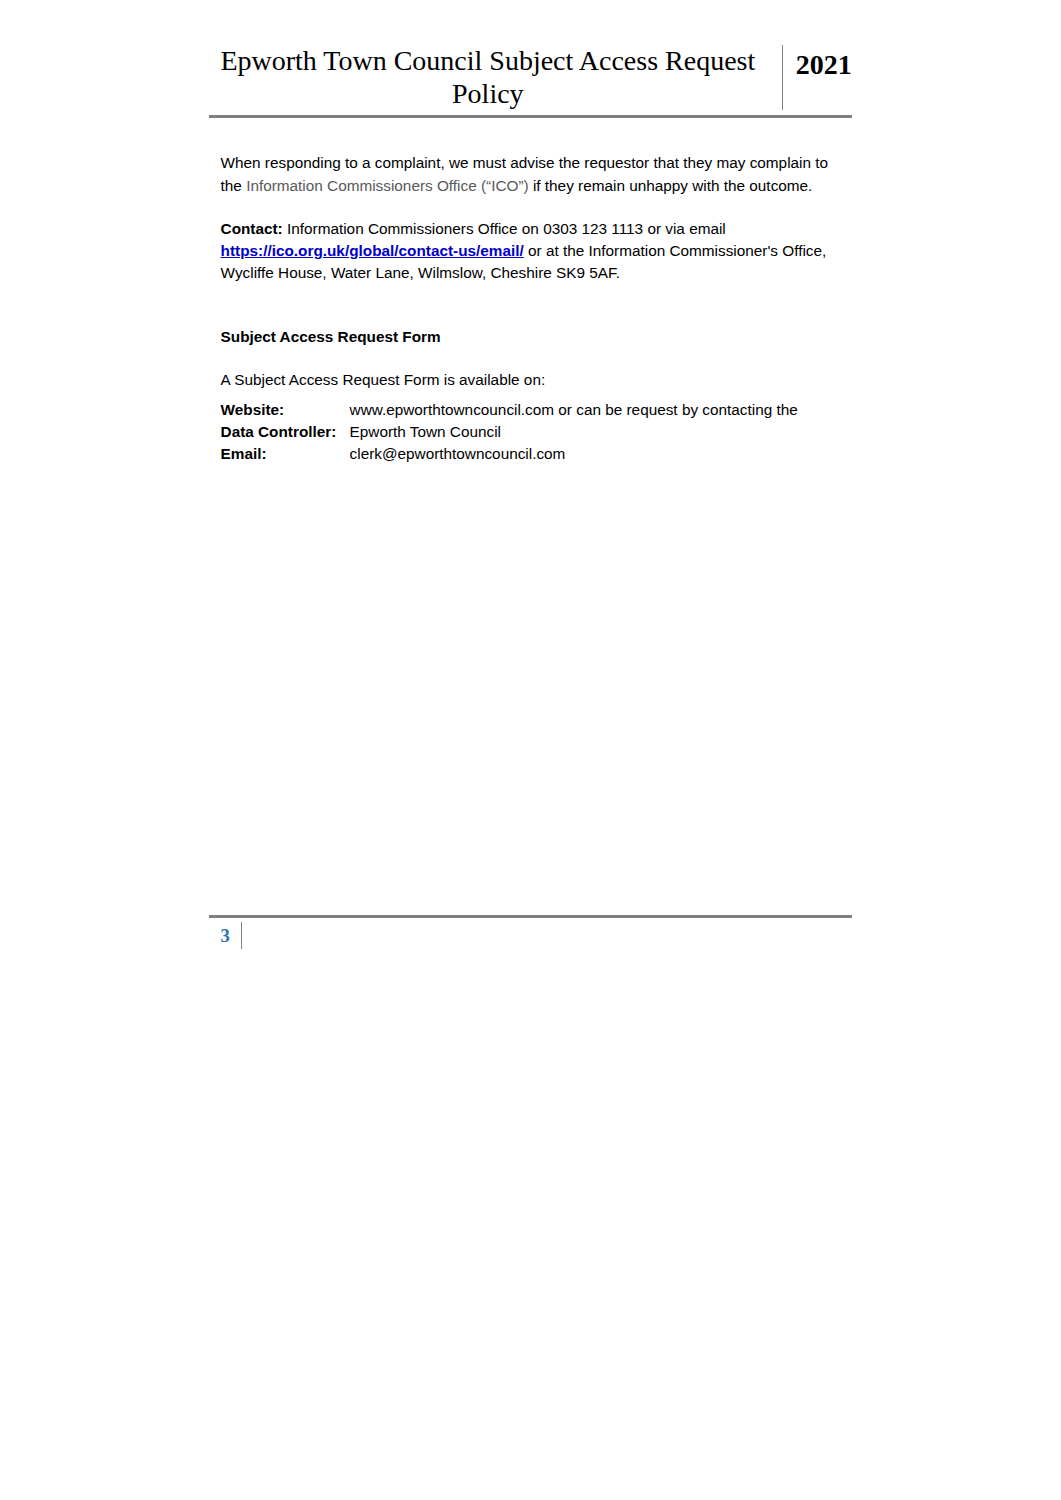Epworth Town Council Subject Access Request Policy
2021
When responding to a complaint, we must advise the requestor that they may complain to the Information Commissioners Office (“ICO”) if they remain unhappy with the outcome.
Contact: Information Commissioners Office on 0303 123 1113 or via email https://ico.org.uk/global/contact-us/email/ or at the Information Commissioner's Office, Wycliffe House, Water Lane, Wilmslow, Cheshire SK9 5AF.
Subject Access Request Form
A Subject Access Request Form is available on:
| Website: | www.epworthtowncouncil.com or can be request by contacting the |
| Data Controller: | Epworth Town Council |
| Email: | clerk@epworthtowncouncil.com |
3